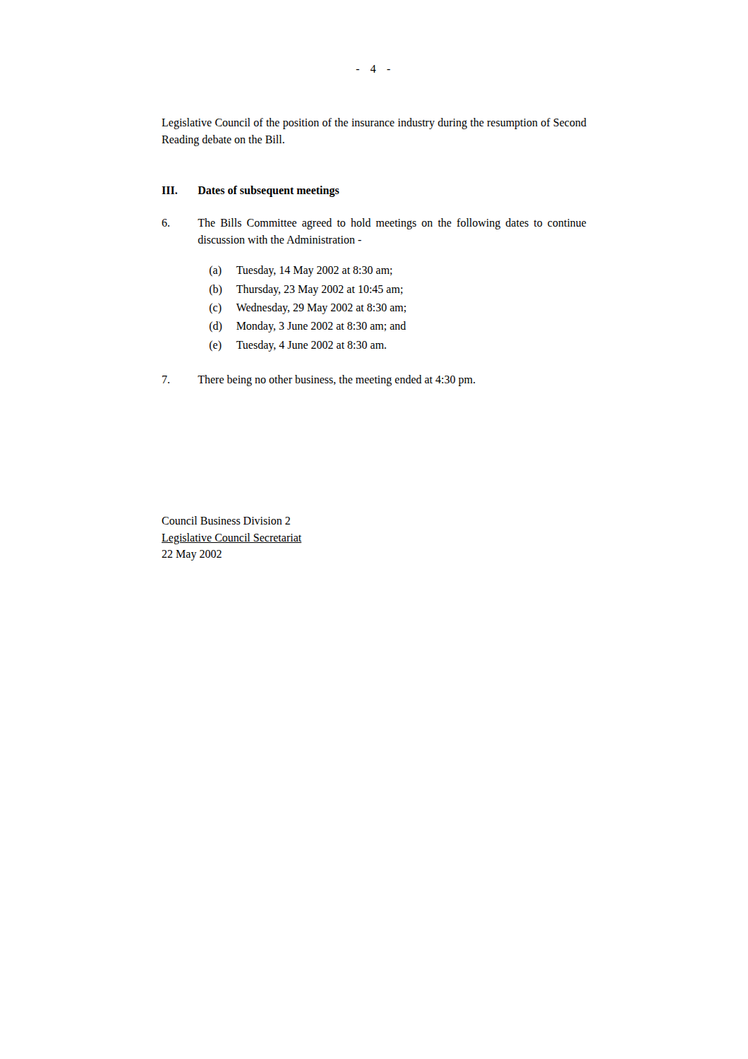- 4 -
Legislative Council of the position of the insurance industry during the resumption of Second Reading debate on the Bill.
III. Dates of subsequent meetings
6. The Bills Committee agreed to hold meetings on the following dates to continue discussion with the Administration -
(a) Tuesday, 14 May 2002 at 8:30 am;
(b) Thursday, 23 May 2002 at 10:45 am;
(c) Wednesday, 29 May 2002 at 8:30 am;
(d) Monday, 3 June 2002 at 8:30 am; and
(e) Tuesday, 4 June 2002 at 8:30 am.
7. There being no other business, the meeting ended at 4:30 pm.
Council Business Division 2
Legislative Council Secretariat
22 May 2002